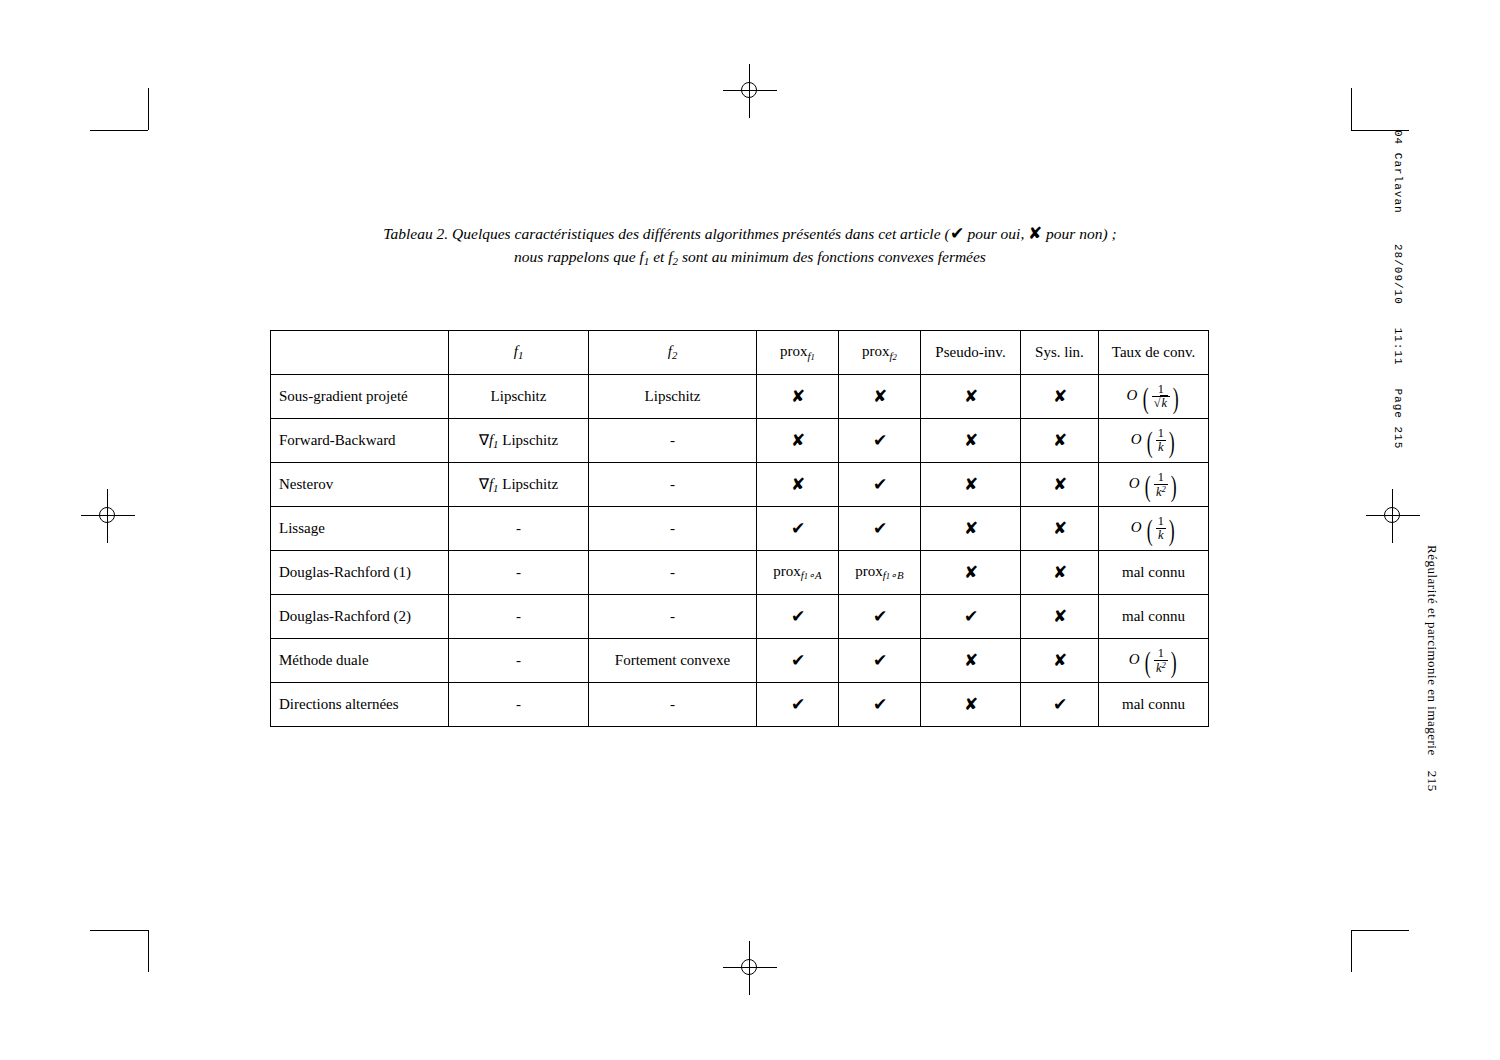04 Carlavan 28/09/10 11:11 Page 215
Régularité et parcimonie en imagerie 215
Tableau 2. Quelques caractéristiques des différents algorithmes présentés dans cet article (✔ pour oui, ✘ pour non) ;
nous rappelons que f 1 et f 2 sont au minimum des fonctions convexes fermées
| | f 1 | f 2 | prox f 1 | prox f 2 | Pseudo-inv. | Sys. lin. | Taux de conv. |
| --- | --- | --- | --- | --- | --- | --- | --- |
| Sous-gradient projeté | Lipschitz | Lipschitz | ✘ | ✘ | ✘ | ✘ | O ( 1 √ k ) |
| Forward-Backward | ∇ f 1 Lipschitz | - | ✘ | ✔ | ✘ | ✘ | O ( 1 k ) |
| Nesterov | ∇ f 1 Lipschitz | - | ✘ | ✔ | ✘ | ✘ | O ( 1 k 2 ) |
| Lissage | - | - | ✔ | ✔ | ✘ | ✘ | O ( 1 k ) |
| Douglas-Rachford (1) | - | - | prox f 1 ∘A | prox f 1 ∘B | ✘ | ✘ | mal connu |
| Douglas-Rachford (2) | - | - | ✔ | ✔ | ✔ | ✘ | mal connu |
| Méthode duale | - | Fortement convexe | ✔ | ✔ | ✘ | ✘ | O ( 1 k 2 ) |
| Directions alternées | - | - | ✔ | ✔ | ✘ | ✔ | mal connu |